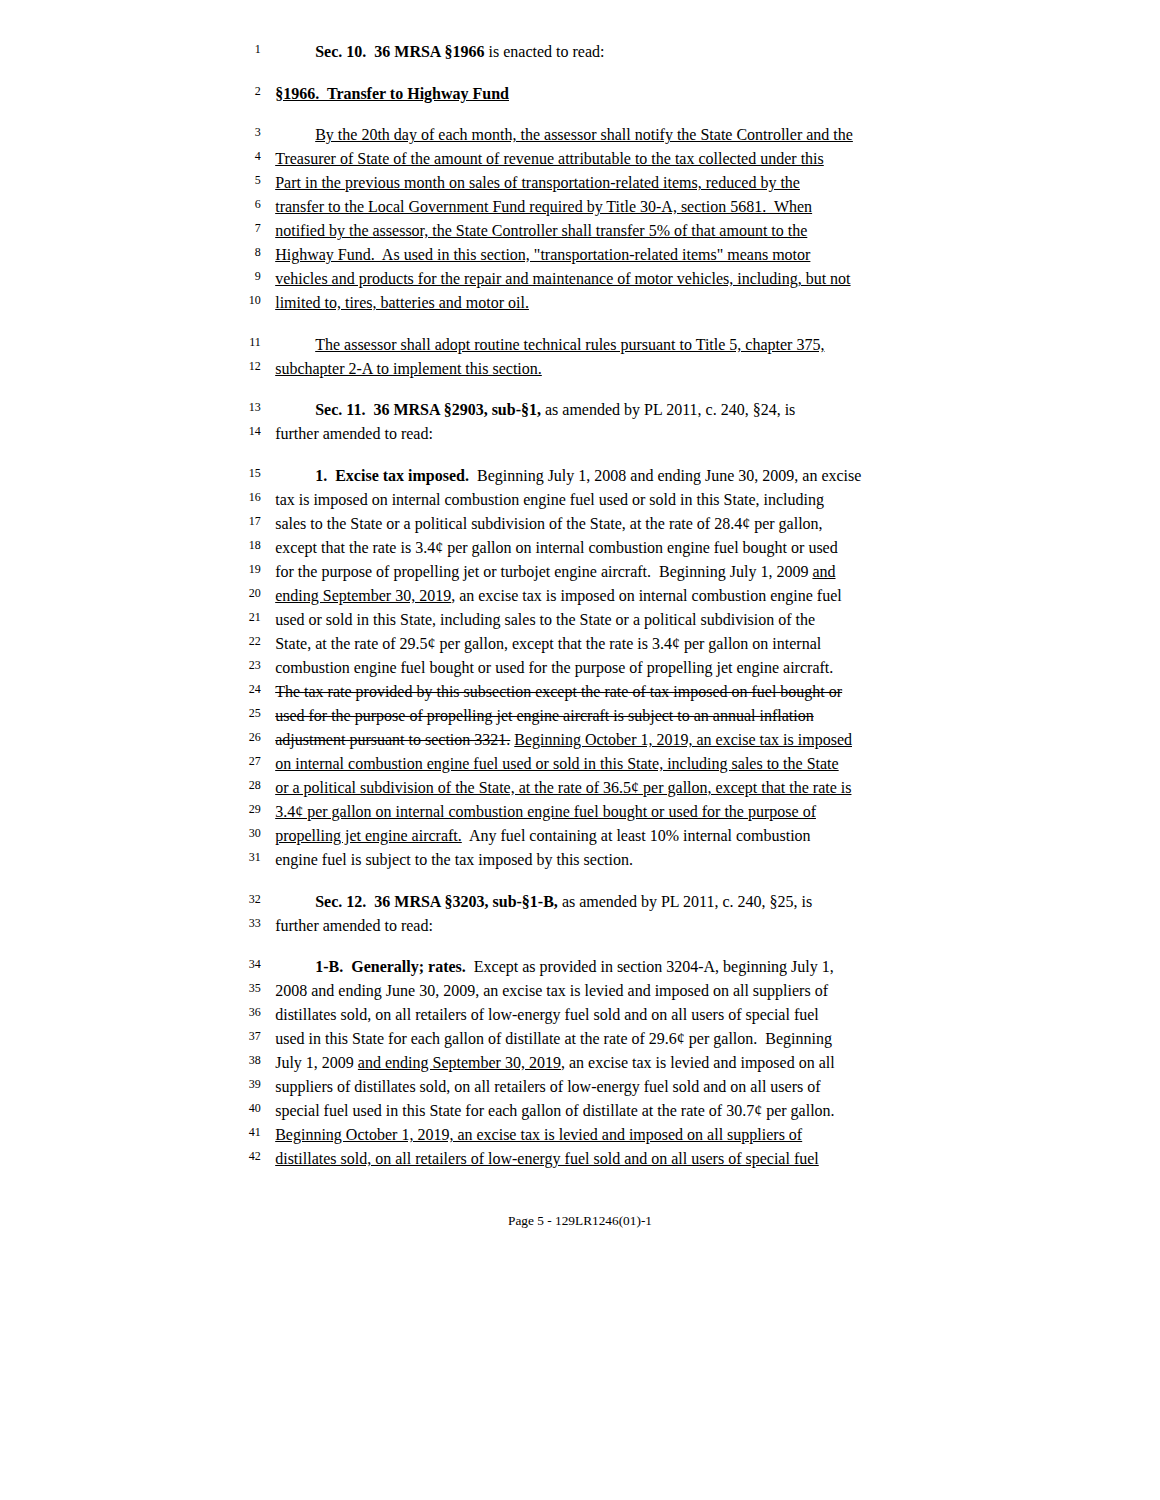1
Sec. 10. 36 MRSA §1966 is enacted to read:
2
§1966. Transfer to Highway Fund
3
By the 20th day of each month, the assessor shall notify the State Controller and the
4
Treasurer of State of the amount of revenue attributable to the tax collected under this
5
Part in the previous month on sales of transportation-related items, reduced by the
6
transfer to the Local Government Fund required by Title 30-A, section 5681. When
7
notified by the assessor, the State Controller shall transfer 5% of that amount to the
8
Highway Fund. As used in this section, "transportation-related items" means motor
9
vehicles and products for the repair and maintenance of motor vehicles, including, but not
10
limited to, tires, batteries and motor oil.
11
The assessor shall adopt routine technical rules pursuant to Title 5, chapter 375,
12
subchapter 2-A to implement this section.
13
Sec. 11. 36 MRSA §2903, sub-§1, as amended by PL 2011, c. 240, §24, is
14
further amended to read:
15
1. Excise tax imposed. Beginning July 1, 2008 and ending June 30, 2009, an excise
16
tax is imposed on internal combustion engine fuel used or sold in this State, including
17
sales to the State or a political subdivision of the State, at the rate of 28.4¢ per gallon,
18
except that the rate is 3.4¢ per gallon on internal combustion engine fuel bought or used
19
for the purpose of propelling jet or turbojet engine aircraft. Beginning July 1, 2009 and
20
ending September 30, 2019, an excise tax is imposed on internal combustion engine fuel
21
used or sold in this State, including sales to the State or a political subdivision of the
22
State, at the rate of 29.5¢ per gallon, except that the rate is 3.4¢ per gallon on internal
23
combustion engine fuel bought or used for the purpose of propelling jet engine aircraft.
24
The tax rate provided by this subsection except the rate of tax imposed on fuel bought or
25
used for the purpose of propelling jet engine aircraft is subject to an annual inflation
26
adjustment pursuant to section 3321. Beginning October 1, 2019, an excise tax is imposed
27
on internal combustion engine fuel used or sold in this State, including sales to the State
28
or a political subdivision of the State, at the rate of 36.5¢ per gallon, except that the rate is
29
3.4¢ per gallon on internal combustion engine fuel bought or used for the purpose of
30
propelling jet engine aircraft. Any fuel containing at least 10% internal combustion
31
engine fuel is subject to the tax imposed by this section.
32
Sec. 12. 36 MRSA §3203, sub-§1-B, as amended by PL 2011, c. 240, §25, is
33
further amended to read:
34
1-B. Generally; rates. Except as provided in section 3204-A, beginning July 1,
35
2008 and ending June 30, 2009, an excise tax is levied and imposed on all suppliers of
36
distillates sold, on all retailers of low-energy fuel sold and on all users of special fuel
37
used in this State for each gallon of distillate at the rate of 29.6¢ per gallon. Beginning
38
July 1, 2009 and ending September 30, 2019, an excise tax is levied and imposed on all
39
suppliers of distillates sold, on all retailers of low-energy fuel sold and on all users of
40
special fuel used in this State for each gallon of distillate at the rate of 30.7¢ per gallon.
41
Beginning October 1, 2019, an excise tax is levied and imposed on all suppliers of
42
distillates sold, on all retailers of low-energy fuel sold and on all users of special fuel
Page 5 - 129LR1246(01)-1